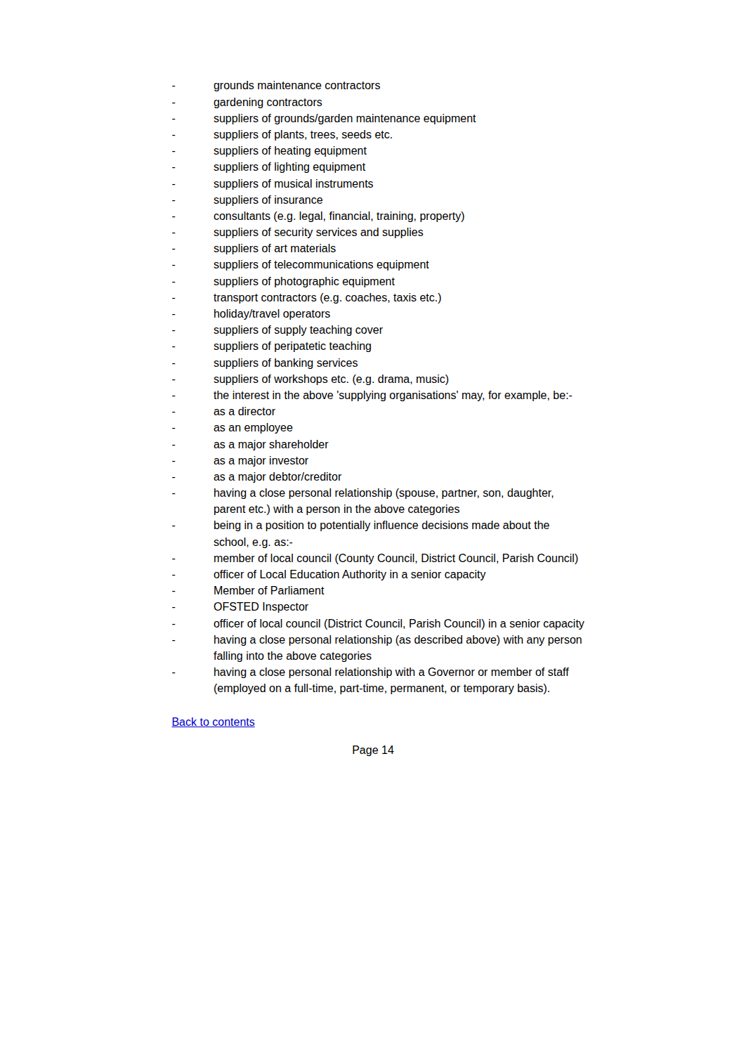| - | grounds maintenance contractors |
| - | gardening contractors |
| - | suppliers of grounds/garden maintenance equipment |
| - | suppliers of plants, trees, seeds etc. |
| - | suppliers of heating equipment |
| - | suppliers of lighting equipment |
| - | suppliers of musical instruments |
| - | suppliers of insurance |
| - | consultants (e.g. legal, financial, training, property) |
| - | suppliers of security services and supplies |
| - | suppliers of art materials |
| - | suppliers of telecommunications equipment |
| - | suppliers of photographic equipment |
| - | transport contractors (e.g. coaches, taxis etc.) |
| - | holiday/travel operators |
| - | suppliers of supply teaching cover |
| - | suppliers of peripatetic teaching |
| - | suppliers of banking services |
| - | suppliers of workshops etc. (e.g. drama, music) |
| - | the interest in the above 'supplying organisations' may, for example, be:- |
| - | as a director |
| - | as an employee |
| - | as a major shareholder |
| - | as a major investor |
| - | as a major debtor/creditor |
| - | having a close personal relationship (spouse, partner, son, daughter, parent etc.) with a person in the above categories |
| - | being in a position to potentially influence decisions made about the school, e.g. as:- |
| - | member of local council (County Council, District Council, Parish Council) |
| - | officer of Local Education Authority in a senior capacity |
| - | Member of Parliament |
| - | OFSTED Inspector |
| - | officer of local council (District Council, Parish Council) in a senior capacity |
| - | having a close personal relationship (as described above) with any person falling into the above categories |
| - | having a close personal relationship with a Governor or member of staff (employed on a full-time, part-time, permanent, or temporary basis). |
Back to contents
Page 14